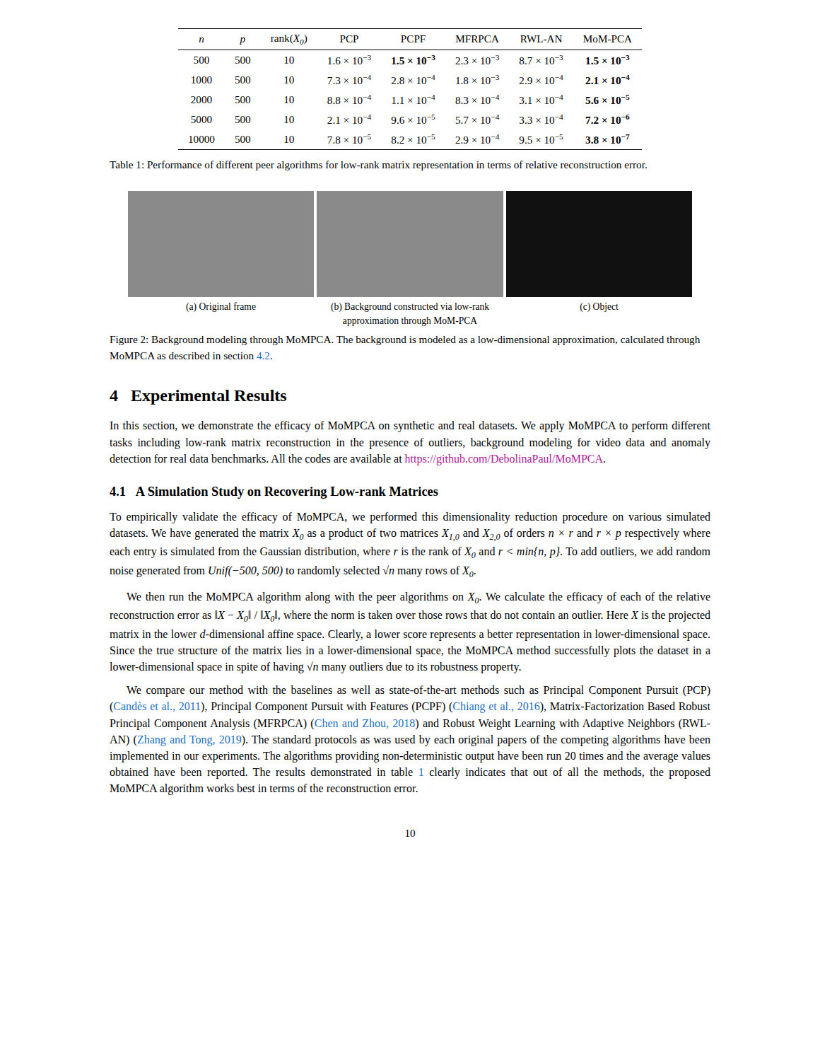| n | p | rank( X 0 ) | PCP | PCPF | MFRPCA | RWL-AN | MoM-PCA |
| --- | --- | --- | --- | --- | --- | --- | --- |
| 500 | 500 | 10 | 1.6 × 10 −3 | 1.5 × 10 −3 | 2.3 × 10 −3 | 8.7 × 10 −3 | 1.5 × 10 −3 |
| 1000 | 500 | 10 | 7.3 × 10 −4 | 2.8 × 10 −4 | 1.8 × 10 −3 | 2.9 × 10 −4 | 2.1 × 10 −4 |
| 2000 | 500 | 10 | 8.8 × 10 −4 | 1.1 × 10 −4 | 8.3 × 10 −4 | 3.1 × 10 −4 | 5.6 × 10 −5 |
| 5000 | 500 | 10 | 2.1 × 10 −4 | 9.6 × 10 −5 | 5.7 × 10 −4 | 3.3 × 10 −4 | 7.2 × 10 −6 |
| 10000 | 500 | 10 | 7.8 × 10 −5 | 8.2 × 10 −5 | 2.9 × 10 −4 | 9.5 × 10 −5 | 3.8 × 10 −7 |
Table 1: Performance of different peer algorithms for low-rank matrix representation in terms of relative reconstruction error.
(a) Original frame
(b) Background constructed via low-rank approximation through MoM-PCA
(c) Object
Figure 2: Background modeling through MoMPCA. The background is modeled as a low-dimensional approximation, calculated through MoMPCA as described in section 4.2.
4 Experimental Results
In this section, we demonstrate the efficacy of MoMPCA on synthetic and real datasets. We apply MoMPCA to perform different tasks including low-rank matrix reconstruction in the presence of outliers, background modeling for video data and anomaly detection for real data benchmarks. All the codes are available at https://github.com/DebolinaPaul/MoMPCA.
4.1 A Simulation Study on Recovering Low-rank Matrices
To empirically validate the efficacy of MoMPCA, we performed this dimensionality reduction procedure on various simulated datasets. We have generated the matrix X0 as a product of two matrices X1,0 and X2,0 of orders n × r and r × p respectively where each entry is simulated from the Gaussian distribution, where r is the rank of X0 and r < min{n, p}. To add outliers, we add random noise generated from Unif(−500, 500) to randomly selected √n many rows of X0.
We then run the MoMPCA algorithm along with the peer algorithms on X0. We calculate the efficacy of each of the relative reconstruction error as ‖X − X0‖ / ‖X0‖, where the norm is taken over those rows that do not contain an outlier. Here X is the projected matrix in the lower d-dimensional affine space. Clearly, a lower score represents a better representation in lower-dimensional space. Since the true structure of the matrix lies in a lower-dimensional space, the MoMPCA method successfully plots the dataset in a lower-dimensional space in spite of having √n many outliers due to its robustness property.
We compare our method with the baselines as well as state-of-the-art methods such as Principal Component Pursuit (PCP) (Candès et al., 2011), Principal Component Pursuit with Features (PCPF) (Chiang et al., 2016), Matrix-Factorization Based Robust Principal Component Analysis (MFRPCA) (Chen and Zhou, 2018) and Robust Weight Learning with Adaptive Neighbors (RWL-AN) (Zhang and Tong, 2019). The standard protocols as was used by each original papers of the competing algorithms have been implemented in our experiments. The algorithms providing non-deterministic output have been run 20 times and the average values obtained have been reported. The results demonstrated in table 1 clearly indicates that out of all the methods, the proposed MoMPCA algorithm works best in terms of the reconstruction error.
10